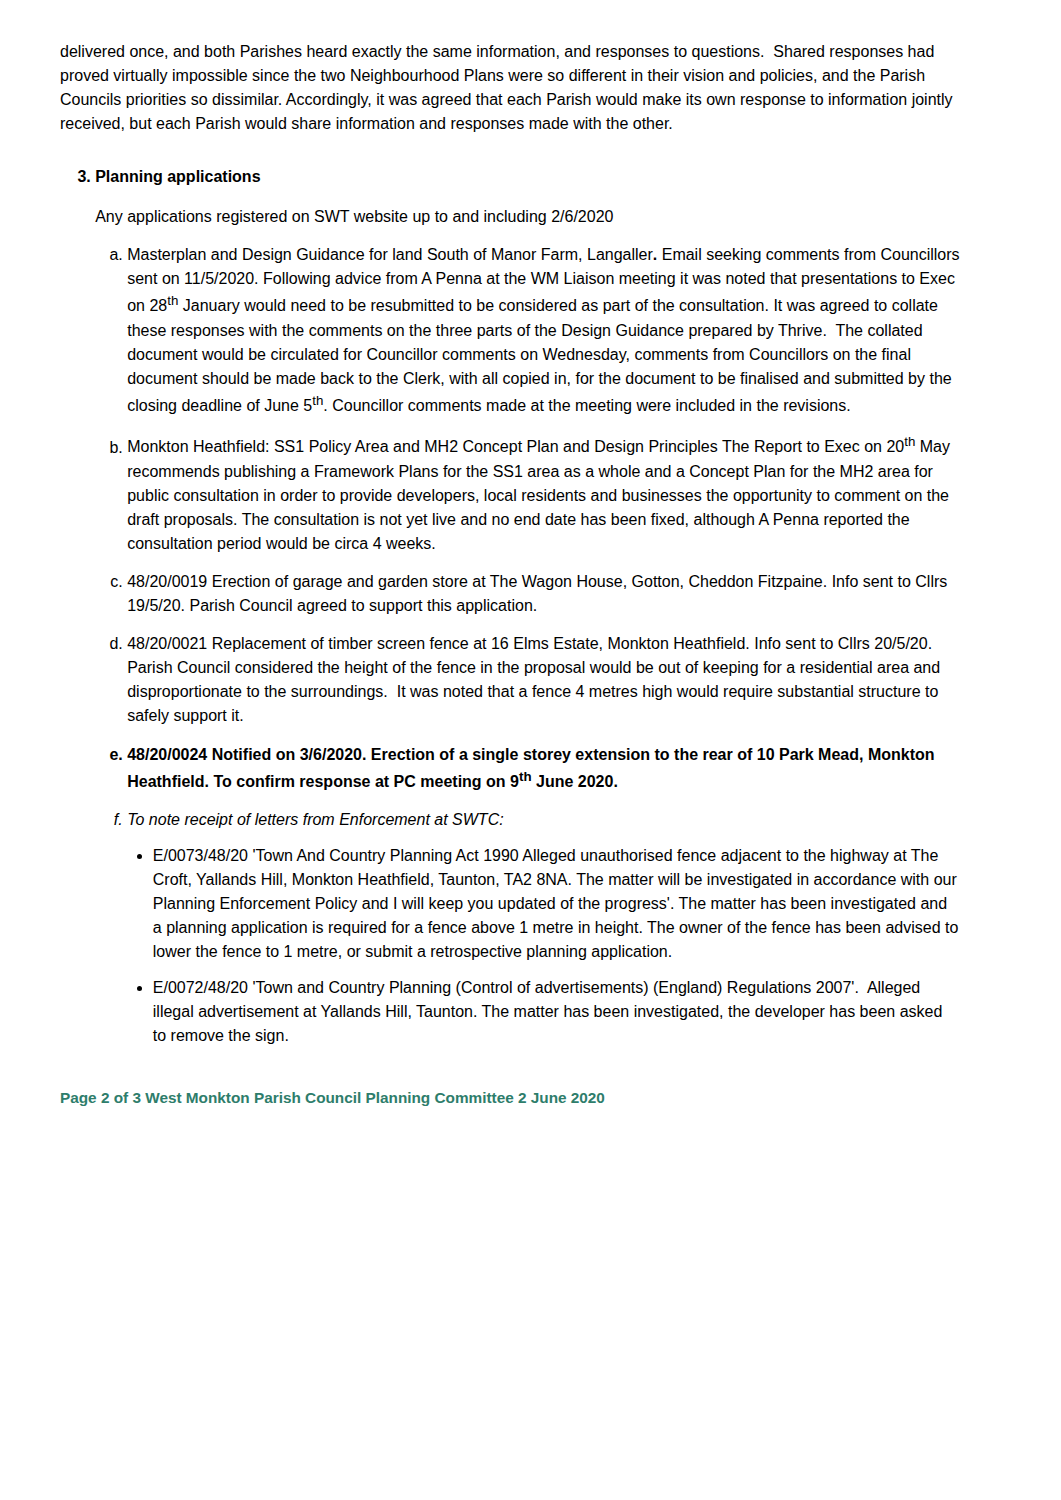delivered once, and both Parishes heard exactly the same information, and responses to questions. Shared responses had proved virtually impossible since the two Neighbourhood Plans were so different in their vision and policies, and the Parish Councils priorities so dissimilar. Accordingly, it was agreed that each Parish would make its own response to information jointly received, but each Parish would share information and responses made with the other.
Planning applications
Any applications registered on SWT website up to and including 2/6/2020
Masterplan and Design Guidance for land South of Manor Farm, Langaller. Email seeking comments from Councillors sent on 11/5/2020. Following advice from A Penna at the WM Liaison meeting it was noted that presentations to Exec on 28th January would need to be resubmitted to be considered as part of the consultation. It was agreed to collate these responses with the comments on the three parts of the Design Guidance prepared by Thrive. The collated document would be circulated for Councillor comments on Wednesday, comments from Councillors on the final document should be made back to the Clerk, with all copied in, for the document to be finalised and submitted by the closing deadline of June 5th. Councillor comments made at the meeting were included in the revisions.
Monkton Heathfield: SS1 Policy Area and MH2 Concept Plan and Design Principles The Report to Exec on 20th May recommends publishing a Framework Plans for the SS1 area as a whole and a Concept Plan for the MH2 area for public consultation in order to provide developers, local residents and businesses the opportunity to comment on the draft proposals. The consultation is not yet live and no end date has been fixed, although A Penna reported the consultation period would be circa 4 weeks.
48/20/0019 Erection of garage and garden store at The Wagon House, Gotton, Cheddon Fitzpaine. Info sent to Cllrs 19/5/20. Parish Council agreed to support this application.
48/20/0021 Replacement of timber screen fence at 16 Elms Estate, Monkton Heathfield. Info sent to Cllrs 20/5/20. Parish Council considered the height of the fence in the proposal would be out of keeping for a residential area and disproportionate to the surroundings. It was noted that a fence 4 metres high would require substantial structure to safely support it.
48/20/0024 Notified on 3/6/2020. Erection of a single storey extension to the rear of 10 Park Mead, Monkton Heathfield. To confirm response at PC meeting on 9th June 2020.
To note receipt of letters from Enforcement at SWTC:
E/0073/48/20 'Town And Country Planning Act 1990 Alleged unauthorised fence adjacent to the highway at The Croft, Yallands Hill, Monkton Heathfield, Taunton, TA2 8NA. The matter will be investigated in accordance with our Planning Enforcement Policy and I will keep you updated of the progress'. The matter has been investigated and a planning application is required for a fence above 1 metre in height. The owner of the fence has been advised to lower the fence to 1 metre, or submit a retrospective planning application.
E/0072/48/20 'Town and Country Planning (Control of advertisements) (England) Regulations 2007'. Alleged illegal advertisement at Yallands Hill, Taunton. The matter has been investigated, the developer has been asked to remove the sign.
Page 2 of 3 West Monkton Parish Council Planning Committee 2 June 2020